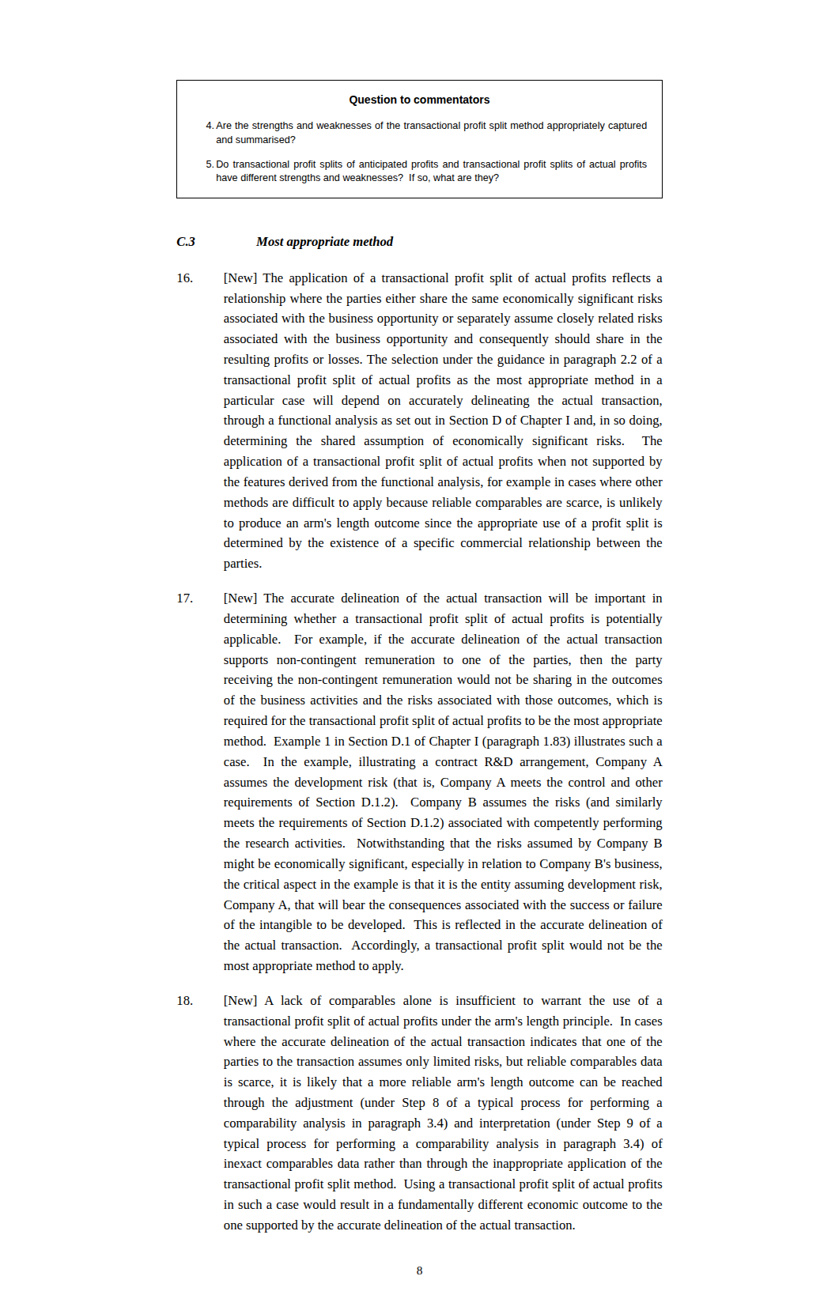Question to commentators
4. Are the strengths and weaknesses of the transactional profit split method appropriately captured and summarised?
5. Do transactional profit splits of anticipated profits and transactional profit splits of actual profits have different strengths and weaknesses? If so, what are they?
C.3 Most appropriate method
16. [New] The application of a transactional profit split of actual profits reflects a relationship where the parties either share the same economically significant risks associated with the business opportunity or separately assume closely related risks associated with the business opportunity and consequently should share in the resulting profits or losses. The selection under the guidance in paragraph 2.2 of a transactional profit split of actual profits as the most appropriate method in a particular case will depend on accurately delineating the actual transaction, through a functional analysis as set out in Section D of Chapter I and, in so doing, determining the shared assumption of economically significant risks. The application of a transactional profit split of actual profits when not supported by the features derived from the functional analysis, for example in cases where other methods are difficult to apply because reliable comparables are scarce, is unlikely to produce an arm's length outcome since the appropriate use of a profit split is determined by the existence of a specific commercial relationship between the parties.
17. [New] The accurate delineation of the actual transaction will be important in determining whether a transactional profit split of actual profits is potentially applicable. For example, if the accurate delineation of the actual transaction supports non-contingent remuneration to one of the parties, then the party receiving the non-contingent remuneration would not be sharing in the outcomes of the business activities and the risks associated with those outcomes, which is required for the transactional profit split of actual profits to be the most appropriate method. Example 1 in Section D.1 of Chapter I (paragraph 1.83) illustrates such a case. In the example, illustrating a contract R&D arrangement, Company A assumes the development risk (that is, Company A meets the control and other requirements of Section D.1.2). Company B assumes the risks (and similarly meets the requirements of Section D.1.2) associated with competently performing the research activities. Notwithstanding that the risks assumed by Company B might be economically significant, especially in relation to Company B's business, the critical aspect in the example is that it is the entity assuming development risk, Company A, that will bear the consequences associated with the success or failure of the intangible to be developed. This is reflected in the accurate delineation of the actual transaction. Accordingly, a transactional profit split would not be the most appropriate method to apply.
18. [New] A lack of comparables alone is insufficient to warrant the use of a transactional profit split of actual profits under the arm's length principle. In cases where the accurate delineation of the actual transaction indicates that one of the parties to the transaction assumes only limited risks, but reliable comparables data is scarce, it is likely that a more reliable arm's length outcome can be reached through the adjustment (under Step 8 of a typical process for performing a comparability analysis in paragraph 3.4) and interpretation (under Step 9 of a typical process for performing a comparability analysis in paragraph 3.4) of inexact comparables data rather than through the inappropriate application of the transactional profit split method. Using a transactional profit split of actual profits in such a case would result in a fundamentally different economic outcome to the one supported by the accurate delineation of the actual transaction.
8